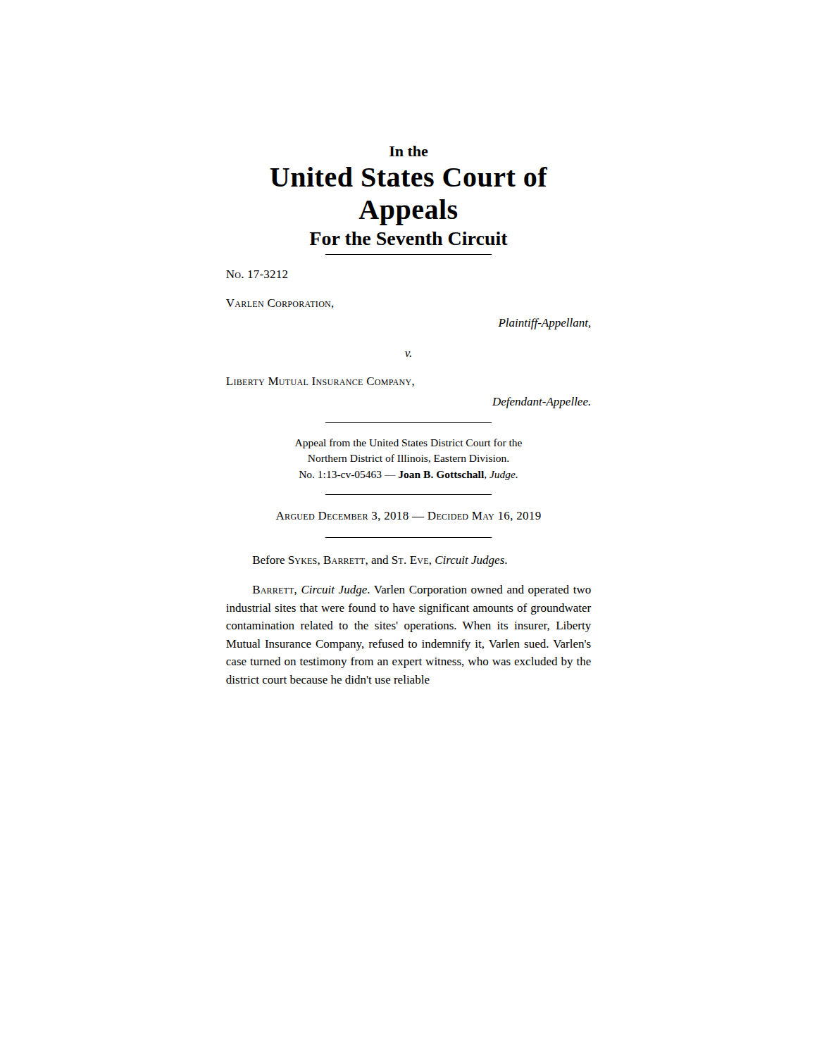In the
United States Court of Appeals
For the Seventh Circuit
No. 17-3212
Varlen Corporation,
Plaintiff-Appellant,
v.
Liberty Mutual Insurance Company,
Defendant-Appellee.
Appeal from the United States District Court for the
Northern District of Illinois, Eastern Division.
No. 1:13-cv-05463 — Joan B. Gottschall, Judge.
Argued December 3, 2018 — Decided May 16, 2019
Before Sykes, Barrett, and St. Eve, Circuit Judges.
Barrett, Circuit Judge. Varlen Corporation owned and operated two industrial sites that were found to have significant amounts of groundwater contamination related to the sites' operations. When its insurer, Liberty Mutual Insurance Company, refused to indemnify it, Varlen sued. Varlen's case turned on testimony from an expert witness, who was excluded by the district court because he didn't use reliable